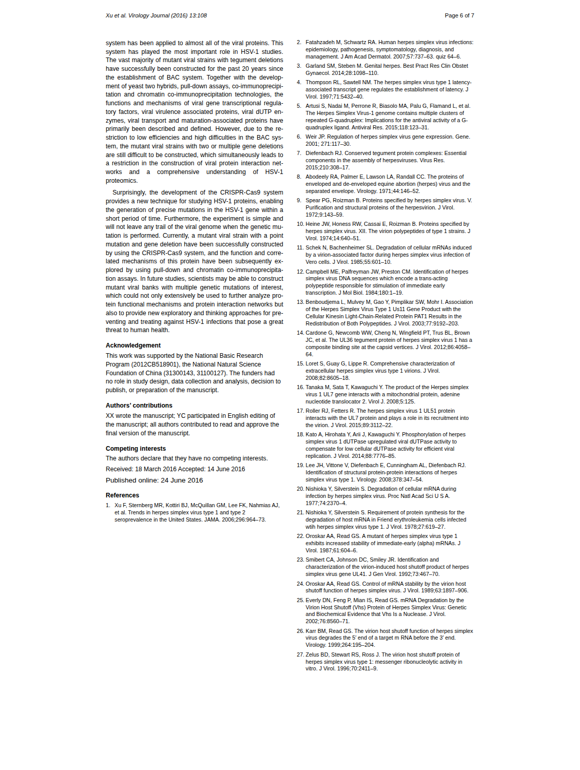Xu et al. Virology Journal (2016) 13:108
Page 6 of 7
system has been applied to almost all of the viral proteins. This system has played the most important role in HSV-1 studies. The vast majority of mutant viral strains with tegument deletions have successfully been constructed for the past 20 years since the establishment of BAC system. Together with the development of yeast two hybrids, pull-down assays, co-immunoprecipitation and chromatin co-immunoprecipitation technologies, the functions and mechanisms of viral gene transcriptional regulatory factors, viral virulence associated proteins, viral dUTP enzymes, viral transport and maturation-associated proteins have primarily been described and defined. However, due to the restriction to low efficiencies and high difficulties in the BAC system, the mutant viral strains with two or multiple gene deletions are still difficult to be constructed, which simultaneously leads to a restriction in the construction of viral protein interaction networks and a comprehensive understanding of HSV-1 proteomics.
Surprisingly, the development of the CRISPR-Cas9 system provides a new technique for studying HSV-1 proteins, enabling the generation of precise mutations in the HSV-1 gene within a short period of time. Furthermore, the experiment is simple and will not leave any trail of the viral genome when the genetic mutation is performed. Currently, a mutant viral strain with a point mutation and gene deletion have been successfully constructed by using the CRISPR-Cas9 system, and the function and correlated mechanisms of this protein have been subsequently explored by using pull-down and chromatin co-immunoprecipitation assays. In future studies, scientists may be able to construct mutant viral banks with multiple genetic mutations of interest, which could not only extensively be used to further analyze protein functional mechanisms and protein interaction networks but also to provide new exploratory and thinking approaches for preventing and treating against HSV-1 infections that pose a great threat to human health.
Acknowledgement
This work was supported by the National Basic Research Program (2012CB518901), the National Natural Science Foundation of China (31300143, 31100127). The funders had no role in study design, data collection and analysis, decision to publish, or preparation of the manuscript.
Authors’ contributions
XX wrote the manuscript; YC participated in English editing of the manuscript; all authors contributed to read and approve the final version of the manuscript.
Competing interests
The authors declare that they have no competing interests.
Received: 18 March 2016 Accepted: 14 June 2016
Published online: 24 June 2016
References
Xu F, Sternberg MR, Kottiri BJ, McQuillan GM, Lee FK, Nahmias AJ, et al. Trends in herpes simplex virus type 1 and type 2 seroprevalence in the United States. JAMA. 2006;296:964–73.
Fatahzadeh M, Schwartz RA. Human herpes simplex virus infections: epidemiology, pathogenesis, symptomatology, diagnosis, and management. J Am Acad Dermatol. 2007;57:737–63. quiz 64–6.
Garland SM, Steben M. Genital herpes. Best Pract Res Clin Obstet Gynaecol. 2014;28:1098–110.
Thompson RL, Sawtell NM. The herpes simplex virus type 1 latency-associated transcript gene regulates the establishment of latency. J Virol. 1997;71:5432–40.
Artusi S, Nadai M, Perrone R, Biasolo MA, Palu G, Flamand L, et al. The Herpes Simplex Virus-1 genome contains multiple clusters of repeated G-quadruplex: Implications for the antiviral activity of a G-quadruplex ligand. Antiviral Res. 2015;118:123–31.
Weir JP. Regulation of herpes simplex virus gene expression. Gene. 2001; 271:117–30.
Diefenbach RJ. Conserved tegument protein complexes: Essential components in the assembly of herpesviruses. Virus Res. 2015;210:308–17.
Abodeely RA, Palmer E, Lawson LA, Randall CC. The proteins of enveloped and de-enveloped equine abortion (herpes) virus and the separated envelope. Virology. 1971;44:146–52.
Spear PG, Roizman B. Proteins specified by herpes simplex virus. V. Purification and structural proteins of the herpesvirion. J Virol. 1972;9:143–59.
Heine JW, Honess RW, Cassai E, Roizman B. Proteins specified by herpes simplex virus. XII. The virion polypeptides of type 1 strains. J Virol. 1974;14:640–51.
Schek N, Bachenheimer SL. Degradation of cellular mRNAs induced by a virion-associated factor during herpes simplex virus infection of Vero cells. J Virol. 1985;55:601–10.
Campbell ME, Palfreyman JW, Preston CM. Identification of herpes simplex virus DNA sequences which encode a trans-acting polypeptide responsible for stimulation of immediate early transcription. J Mol Biol. 1984;180:1–19.
Benboudjema L, Mulvey M, Gao Y, Pimplikar SW, Mohr I. Association of the Herpes Simplex Virus Type 1 Us11 Gene Product with the Cellular Kinesin Light-Chain-Related Protein PAT1 Results in the Redistribution of Both Polypeptides. J Virol. 2003;77:9192–203.
Cardone G, Newcomb WW, Cheng N, Wingfield PT, Trus BL, Brown JC, et al. The UL36 tegument protein of herpes simplex virus 1 has a composite binding site at the capsid vertices. J Virol. 2012;86:4058–64.
Loret S, Guay G, Lippe R. Comprehensive characterization of extracellular herpes simplex virus type 1 virions. J Virol. 2008;82:8605–18.
Tanaka M, Sata T, Kawaguchi Y. The product of the Herpes simplex virus 1 UL7 gene interacts with a mitochondrial protein, adenine nucleotide translocator 2. Virol J. 2008;5:125.
Roller RJ, Fetters R. The herpes simplex virus 1 UL51 protein interacts with the UL7 protein and plays a role in its recruitment into the virion. J Virol. 2015;89:3112–22.
Kato A, Hirohata Y, Arii J, Kawaguchi Y. Phosphorylation of herpes simplex virus 1 dUTPase upregulated viral dUTPase activity to compensate for low cellular dUTPase activity for efficient viral replication. J Virol. 2014;88:7776–85.
Lee JH, Vittone V, Diefenbach E, Cunningham AL, Diefenbach RJ. Identification of structural protein-protein interactions of herpes simplex virus type 1. Virology. 2008;378:347–54.
Nishioka Y, Silverstein S. Degradation of cellular mRNA during infection by herpes simplex virus. Proc Natl Acad Sci U S A. 1977;74:2370–4.
Nishioka Y, Silverstein S. Requirement of protein synthesis for the degradation of host mRNA in Friend erythroleukemia cells infected wtih herpes simplex virus type 1. J Virol. 1978;27:619–27.
Oroskar AA, Read GS. A mutant of herpes simplex virus type 1 exhibits increased stability of immediate-early (alpha) mRNAs. J Virol. 1987;61:604–6.
Smibert CA, Johnson DC, Smiley JR. Identification and characterization of the virion-induced host shutoff product of herpes simplex virus gene UL41. J Gen Virol. 1992;73:467–70.
Oroskar AA, Read GS. Control of mRNA stability by the virion host shutoff function of herpes simplex virus. J Virol. 1989;63:1897–906.
Everly DN, Feng P, Mian IS, Read GS. mRNA Degradation by the Virion Host Shutoff (Vhs) Protein of Herpes Simplex Virus: Genetic and Biochemical Evidence that Vhs Is a Nuclease. J Virol. 2002;76:8560–71.
Karr BM, Read GS. The virion host shutoff function of herpes simplex virus degrades the 5′ end of a target m RNA before the 3′ end. Virology. 1999;264:195–204.
Zelus BD, Stewart RS, Ross J. The virion host shutoff protein of herpes simplex virus type 1: messenger ribonucleolytic activity in vitro. J Virol. 1996;70:2411–9.